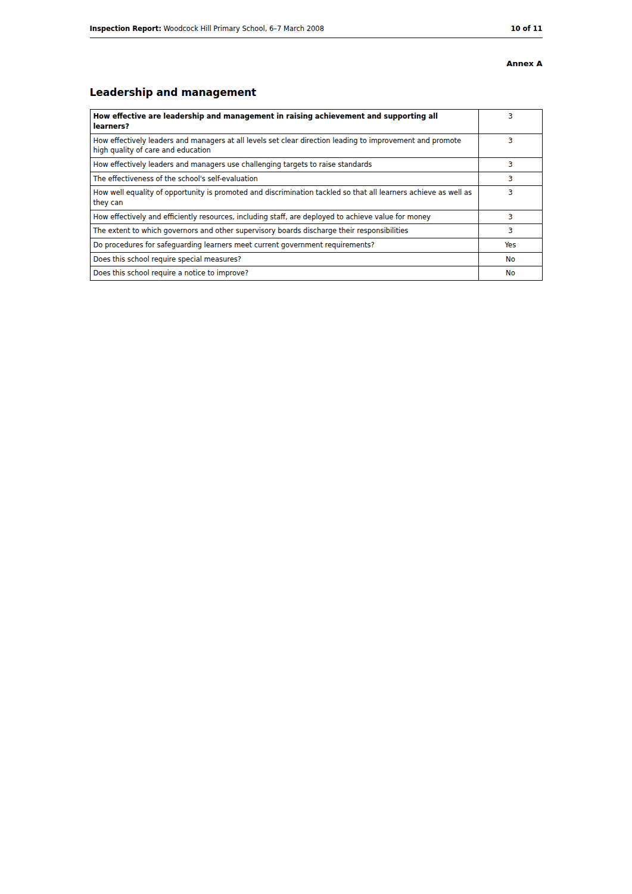Inspection Report: Woodcock Hill Primary School, 6–7 March 2008
10 of 11
Annex A
Leadership and management
| How effective are leadership and management in raising achievement and supporting all learners? | 3 |
| How effectively leaders and managers at all levels set clear direction leading to improvement and promote high quality of care and education | 3 |
| How effectively leaders and managers use challenging targets to raise standards | 3 |
| The effectiveness of the school's self-evaluation | 3 |
| How well equality of opportunity is promoted and discrimination tackled so that all learners achieve as well as they can | 3 |
| How effectively and efficiently resources, including staff, are deployed to achieve value for money | 3 |
| The extent to which governors and other supervisory boards discharge their responsibilities | 3 |
| Do procedures for safeguarding learners meet current government requirements? | Yes |
| Does this school require special measures? | No |
| Does this school require a notice to improve? | No |